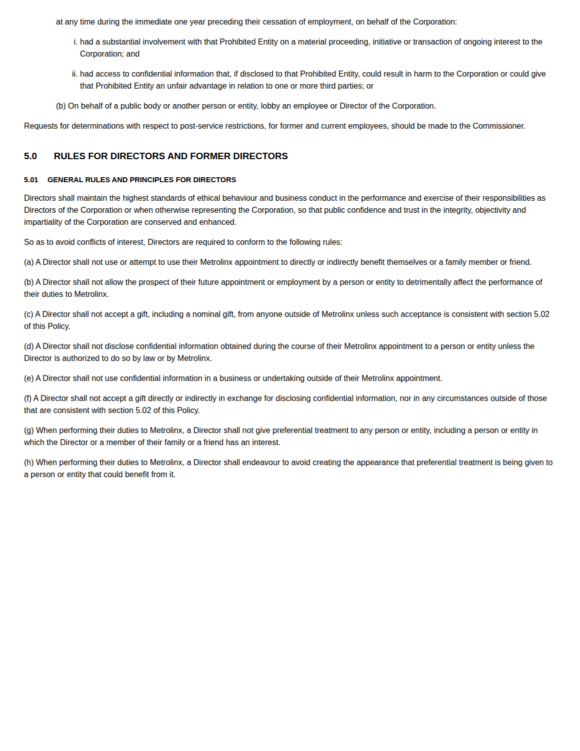at any time during the immediate one year preceding their cessation of employment, on behalf of the Corporation:
had a substantial involvement with that Prohibited Entity on a material proceeding, initiative or transaction of ongoing interest to the Corporation; and
had access to confidential information that, if disclosed to that Prohibited Entity, could result in harm to the Corporation or could give that Prohibited Entity an unfair advantage in relation to one or more third parties; or
(b) On behalf of a public body or another person or entity, lobby an employee or Director of the Corporation.
Requests for determinations with respect to post-service restrictions, for former and current employees, should be made to the Commissioner.
5.0 RULES FOR DIRECTORS AND FORMER DIRECTORS
5.01 GENERAL RULES AND PRINCIPLES FOR DIRECTORS
Directors shall maintain the highest standards of ethical behaviour and business conduct in the performance and exercise of their responsibilities as Directors of the Corporation or when otherwise representing the Corporation, so that public confidence and trust in the integrity, objectivity and impartiality of the Corporation are conserved and enhanced.
So as to avoid conflicts of interest, Directors are required to conform to the following rules:
(a) A Director shall not use or attempt to use their Metrolinx appointment to directly or indirectly benefit themselves or a family member or friend.
(b) A Director shall not allow the prospect of their future appointment or employment by a person or entity to detrimentally affect the performance of their duties to Metrolinx.
(c) A Director shall not accept a gift, including a nominal gift, from anyone outside of Metrolinx unless such acceptance is consistent with section 5.02 of this Policy.
(d) A Director shall not disclose confidential information obtained during the course of their Metrolinx appointment to a person or entity unless the Director is authorized to do so by law or by Metrolinx.
(e) A Director shall not use confidential information in a business or undertaking outside of their Metrolinx appointment.
(f) A Director shall not accept a gift directly or indirectly in exchange for disclosing confidential information, nor in any circumstances outside of those that are consistent with section 5.02 of this Policy.
(g) When performing their duties to Metrolinx, a Director shall not give preferential treatment to any person or entity, including a person or entity in which the Director or a member of their family or a friend has an interest.
(h) When performing their duties to Metrolinx, a Director shall endeavour to avoid creating the appearance that preferential treatment is being given to a person or entity that could benefit from it.